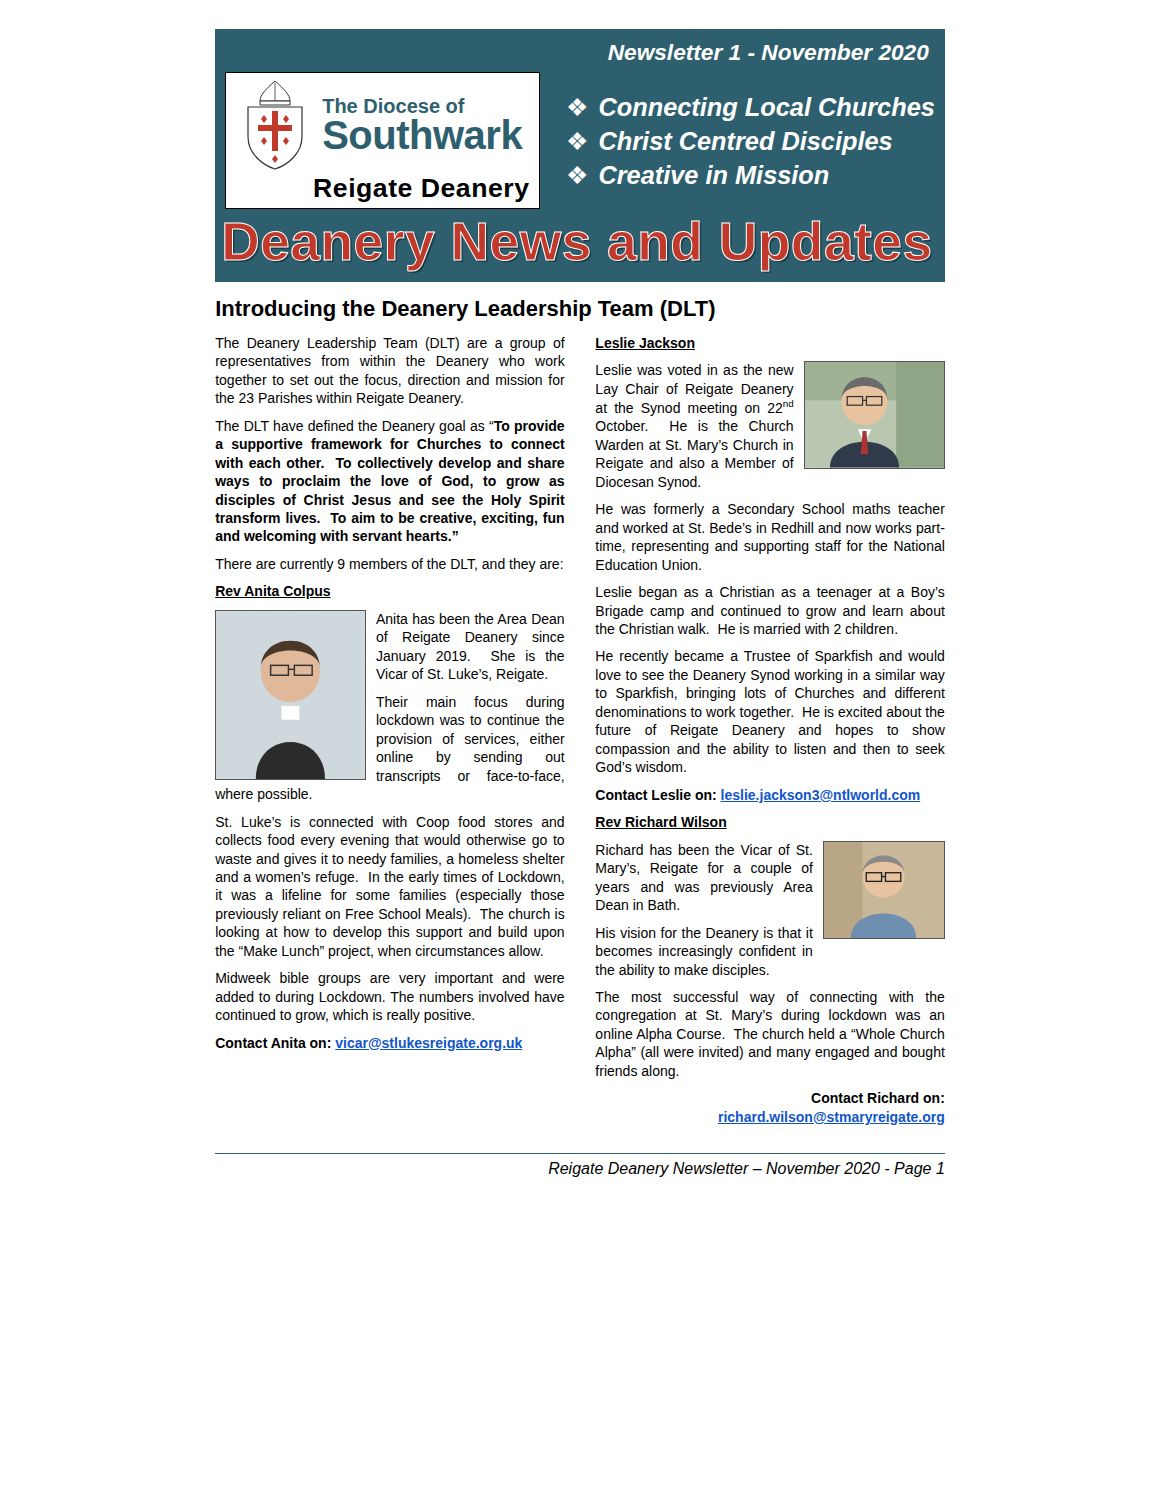Newsletter 1 - November 2020
The Diocese of
Southwark
Reigate Deanery
❖Connecting Local Churches
❖Christ Centred Disciples
❖Creative in Mission
Deanery News and Updates
Introducing the Deanery Leadership Team (DLT)
The Deanery Leadership Team (DLT) are a group of representatives from within the Deanery who work together to set out the focus, direction and mission for the 23 Parishes within Reigate Deanery.
The DLT have defined the Deanery goal as “To provide a supportive framework for Churches to connect with each other. To collectively develop and share ways to proclaim the love of God, to grow as disciples of Christ Jesus and see the Holy Spirit transform lives. To aim to be creative, exciting, fun and welcoming with servant hearts.”
There are currently 9 members of the DLT, and they are:
Rev Anita Colpus
Anita has been the Area Dean of Reigate Deanery since January 2019. She is the Vicar of St. Luke’s, Reigate.
Their main focus during lockdown was to continue the provision of services, either online by sending out transcripts or face-to-face, where possible.
St. Luke’s is connected with Coop food stores and collects food every evening that would otherwise go to waste and gives it to needy families, a homeless shelter and a women’s refuge. In the early times of Lockdown, it was a lifeline for some families (especially those previously reliant on Free School Meals). The church is looking at how to develop this support and build upon the “Make Lunch” project, when circumstances allow.
Midweek bible groups are very important and were added to during Lockdown. The numbers involved have continued to grow, which is really positive.
Contact Anita on: vicar@stlukesreigate.org.uk
Leslie Jackson
Leslie was voted in as the new Lay Chair of Reigate Deanery at the Synod meeting on 22nd October. He is the Church Warden at St. Mary’s Church in Reigate and also a Member of Diocesan Synod.
He was formerly a Secondary School maths teacher and worked at St. Bede’s in Redhill and now works part-time, representing and supporting staff for the National Education Union.
Leslie began as a Christian as a teenager at a Boy’s Brigade camp and continued to grow and learn about the Christian walk. He is married with 2 children.
He recently became a Trustee of Sparkfish and would love to see the Deanery Synod working in a similar way to Sparkfish, bringing lots of Churches and different denominations to work together. He is excited about the future of Reigate Deanery and hopes to show compassion and the ability to listen and then to seek God’s wisdom.
Contact Leslie on: leslie.jackson3@ntlworld.com
Rev Richard Wilson
Richard has been the Vicar of St. Mary’s, Reigate for a couple of years and was previously Area Dean in Bath.
His vision for the Deanery is that it becomes increasingly confident in the ability to make disciples.
The most successful way of connecting with the congregation at St. Mary’s during lockdown was an online Alpha Course. The church held a “Whole Church Alpha” (all were invited) and many engaged and bought friends along.
Contact Richard on:
richard.wilson@stmaryreigate.org
Reigate Deanery Newsletter – November 2020 - Page 1